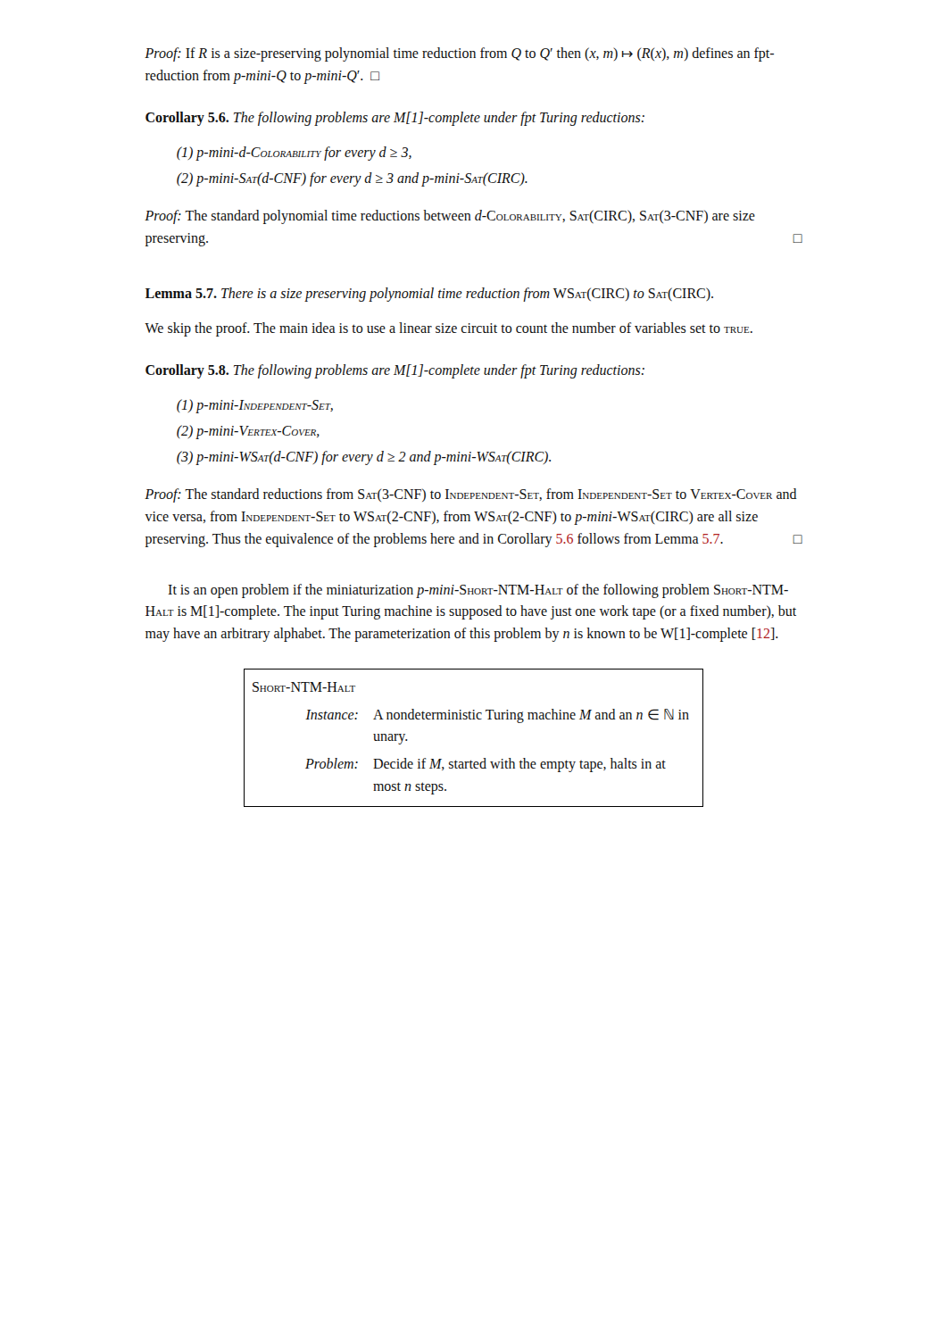Proof: If R is a size-preserving polynomial time reduction from Q to Q′ then (x, m) ↦ (R(x), m) defines an fpt-reduction from p-mini-Q to p-mini-Q′. □
Corollary 5.6. The following problems are M[1]-complete under fpt Turing reductions:
p-mini-d-Colorability for every d ≥ 3,
p-mini-Sat(d-CNF) for every d ≥ 3 and p-mini-Sat(CIRC).
Proof: The standard polynomial time reductions between d-Colorability, Sat(CIRC), Sat(3-CNF) are size preserving.□
Lemma 5.7. There is a size preserving polynomial time reduction from WSat(CIRC) to Sat(CIRC).
We skip the proof. The main idea is to use a linear size circuit to count the number of variables set to true.
Corollary 5.8. The following problems are M[1]-complete under fpt Turing reductions:
p-mini-Independent-Set,
p-mini-Vertex-Cover,
p-mini-WSat(d-CNF) for every d ≥ 2 and p-mini-WSat(CIRC).
Proof: The standard reductions from Sat(3-CNF) to Independent-Set, from Independent-Set to Vertex-Cover and vice versa, from Independent-Set to WSat(2-CNF), from WSat(2-CNF) to p-mini-WSat(CIRC) are all size preserving. Thus the equivalence of the problems here and in Corollary 5.6 follows from Lemma 5.7.□
It is an open problem if the miniaturization p-mini-Short-NTM-Halt of the following problem Short-NTM-Halt is M[1]-complete. The input Turing machine is supposed to have just one work tape (or a fixed number), but may have an arbitrary alphabet. The parameterization of this problem by n is known to be W[1]-complete [12].
| Short-NTM-Halt |
| Instance: | A nondeterministic Turing machine M and an n ∈ ℕ in unary. |
| Problem: | Decide if M , started with the empty tape, halts in at most n steps. |